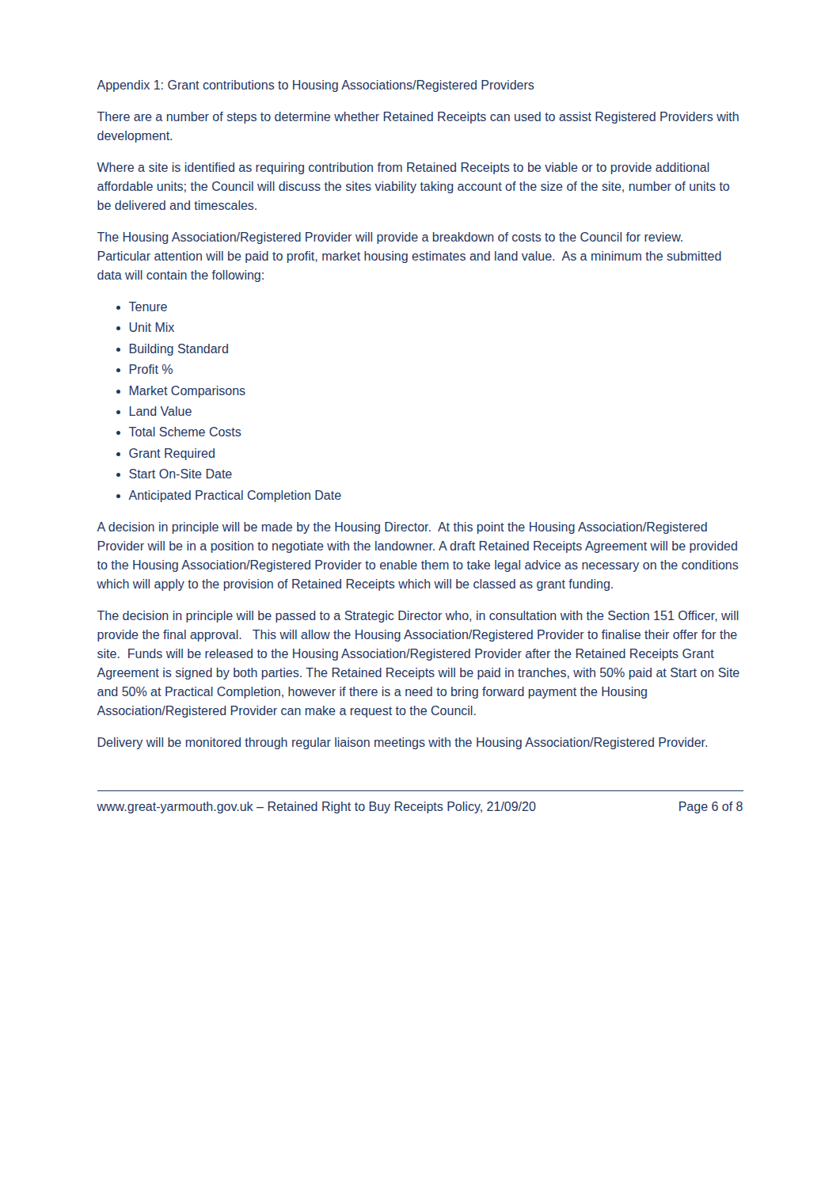Appendix 1: Grant contributions to Housing Associations/Registered Providers
There are a number of steps to determine whether Retained Receipts can used to assist Registered Providers with development.
Where a site is identified as requiring contribution from Retained Receipts to be viable or to provide additional affordable units; the Council will discuss the sites viability taking account of the size of the site, number of units to be delivered and timescales.
The Housing Association/Registered Provider will provide a breakdown of costs to the Council for review. Particular attention will be paid to profit, market housing estimates and land value. As a minimum the submitted data will contain the following:
Tenure
Unit Mix
Building Standard
Profit %
Market Comparisons
Land Value
Total Scheme Costs
Grant Required
Start On-Site Date
Anticipated Practical Completion Date
A decision in principle will be made by the Housing Director. At this point the Housing Association/Registered Provider will be in a position to negotiate with the landowner. A draft Retained Receipts Agreement will be provided to the Housing Association/Registered Provider to enable them to take legal advice as necessary on the conditions which will apply to the provision of Retained Receipts which will be classed as grant funding.
The decision in principle will be passed to a Strategic Director who, in consultation with the Section 151 Officer, will provide the final approval. This will allow the Housing Association/Registered Provider to finalise their offer for the site. Funds will be released to the Housing Association/Registered Provider after the Retained Receipts Grant Agreement is signed by both parties. The Retained Receipts will be paid in tranches, with 50% paid at Start on Site and 50% at Practical Completion, however if there is a need to bring forward payment the Housing Association/Registered Provider can make a request to the Council.
Delivery will be monitored through regular liaison meetings with the Housing Association/Registered Provider.
www.great-yarmouth.gov.uk – Retained Right to Buy Receipts Policy, 21/09/20
Page 6 of 8